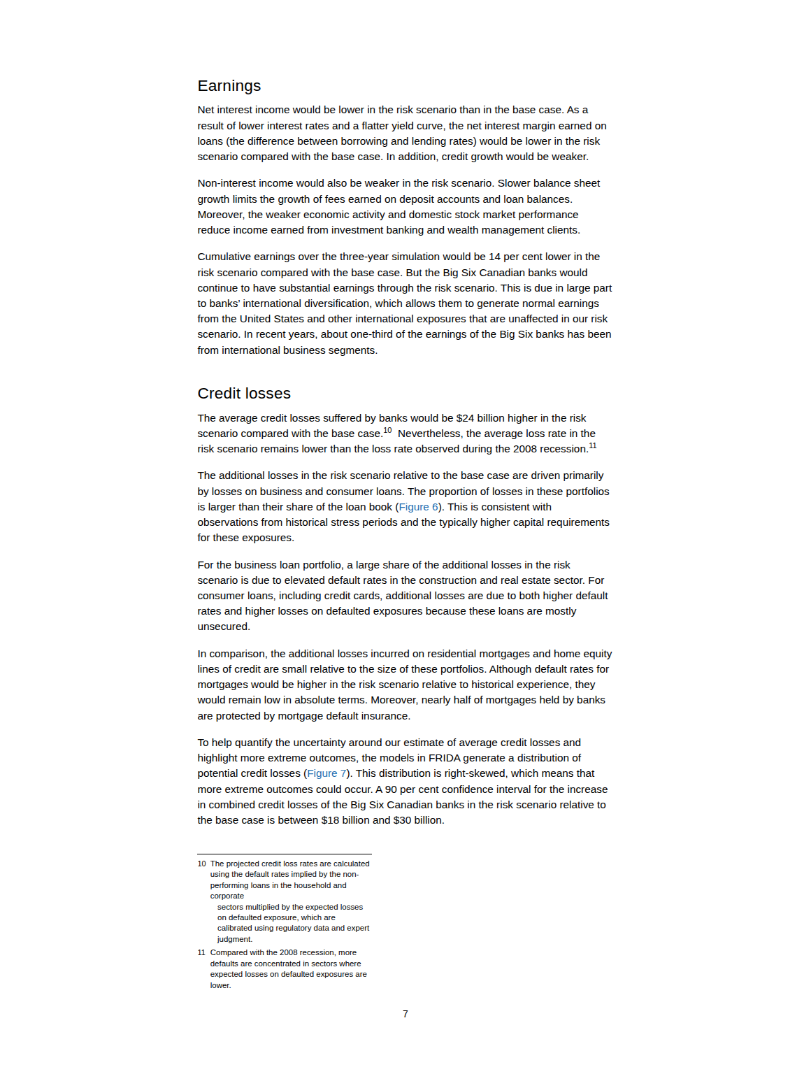Earnings
Net interest income would be lower in the risk scenario than in the base case. As a result of lower interest rates and a flatter yield curve, the net interest margin earned on loans (the difference between borrowing and lending rates) would be lower in the risk scenario compared with the base case. In addition, credit growth would be weaker.
Non-interest income would also be weaker in the risk scenario. Slower balance sheet growth limits the growth of fees earned on deposit accounts and loan balances. Moreover, the weaker economic activity and domestic stock market performance reduce income earned from investment banking and wealth management clients.
Cumulative earnings over the three-year simulation would be 14 per cent lower in the risk scenario compared with the base case. But the Big Six Canadian banks would continue to have substantial earnings through the risk scenario. This is due in large part to banks’ international diversification, which allows them to generate normal earnings from the United States and other international exposures that are unaffected in our risk scenario. In recent years, about one-third of the earnings of the Big Six banks has been from international business segments.
Credit losses
The average credit losses suffered by banks would be $24 billion higher in the risk scenario compared with the base case.10 Nevertheless, the average loss rate in the risk scenario remains lower than the loss rate observed during the 2008 recession.11
The additional losses in the risk scenario relative to the base case are driven primarily by losses on business and consumer loans. The proportion of losses in these portfolios is larger than their share of the loan book (Figure 6). This is consistent with observations from historical stress periods and the typically higher capital requirements for these exposures.
For the business loan portfolio, a large share of the additional losses in the risk scenario is due to elevated default rates in the construction and real estate sector. For consumer loans, including credit cards, additional losses are due to both higher default rates and higher losses on defaulted exposures because these loans are mostly unsecured.
In comparison, the additional losses incurred on residential mortgages and home equity lines of credit are small relative to the size of these portfolios. Although default rates for mortgages would be higher in the risk scenario relative to historical experience, they would remain low in absolute terms. Moreover, nearly half of mortgages held by banks are protected by mortgage default insurance.
To help quantify the uncertainty around our estimate of average credit losses and highlight more extreme outcomes, the models in FRIDA generate a distribution of potential credit losses (Figure 7). This distribution is right-skewed, which means that more extreme outcomes could occur. A 90 per cent confidence interval for the increase in combined credit losses of the Big Six Canadian banks in the risk scenario relative to the base case is between $18 billion and $30 billion.
10 The projected credit loss rates are calculated using the default rates implied by the non-performing loans in the household and corporate sectors multiplied by the expected losses on defaulted exposure, which are calibrated using regulatory data and expert judgment.
11 Compared with the 2008 recession, more defaults are concentrated in sectors where expected losses on defaulted exposures are lower.
7